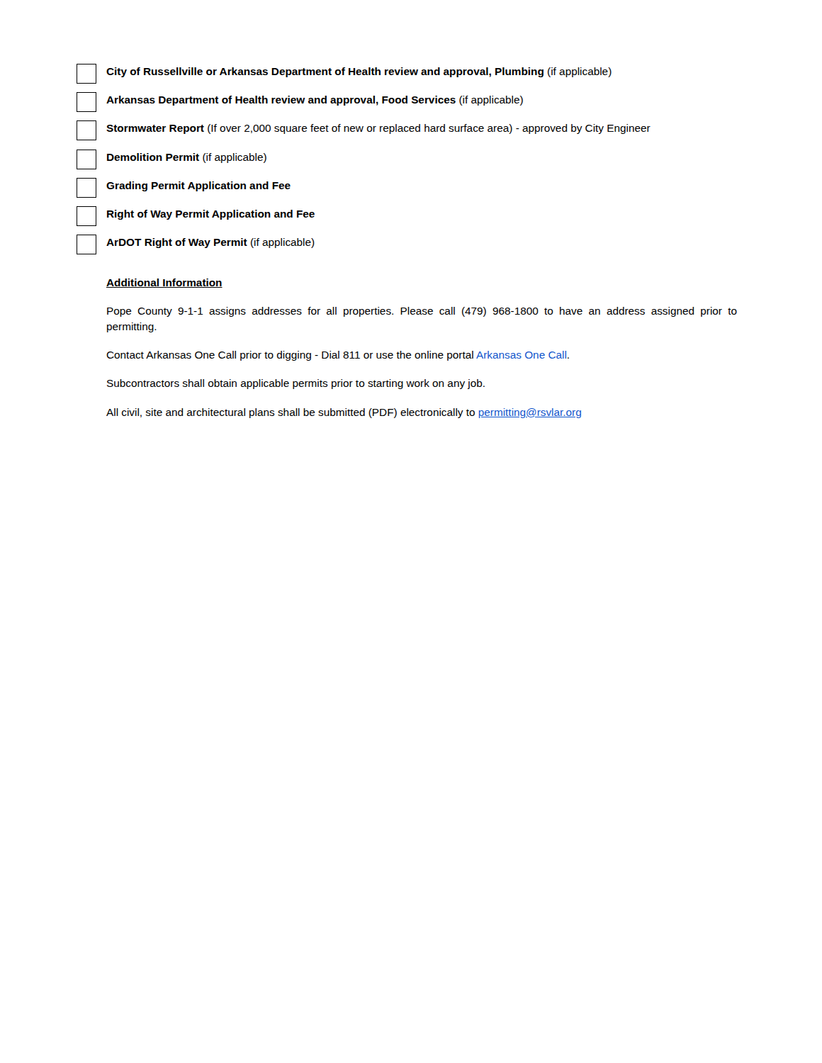City of Russellville or Arkansas Department of Health review and approval, Plumbing (if applicable)
Arkansas Department of Health review and approval, Food Services (if applicable)
Stormwater Report (If over 2,000 square feet of new or replaced hard surface area) - approved by City Engineer
Demolition Permit (if applicable)
Grading Permit Application and Fee
Right of Way Permit Application and Fee
ArDOT Right of Way Permit (if applicable)
Additional Information
Pope County 9-1-1 assigns addresses for all properties. Please call (479) 968-1800 to have an address assigned prior to permitting.
Contact Arkansas One Call prior to digging - Dial 811 or use the online portal Arkansas One Call.
Subcontractors shall obtain applicable permits prior to starting work on any job.
All civil, site and architectural plans shall be submitted (PDF) electronically to permitting@rsvlar.org